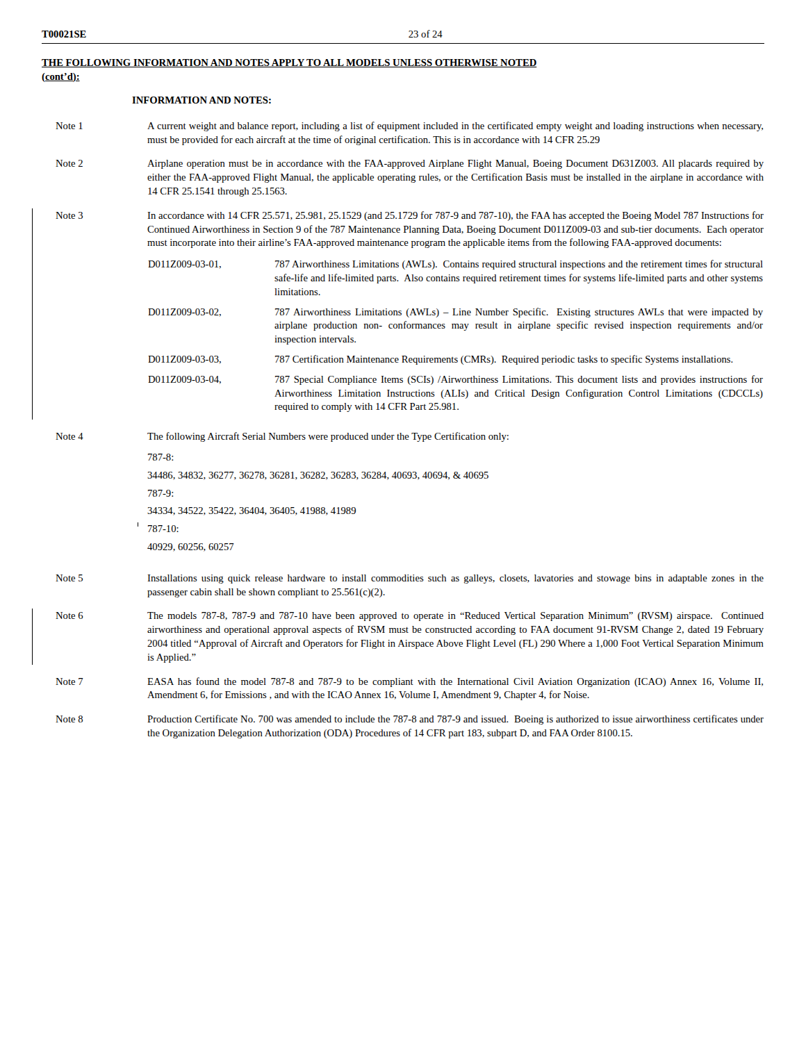T00021SE 23 of 24
THE FOLLOWING INFORMATION AND NOTES APPLY TO ALL MODELS UNLESS OTHERWISE NOTED
(cont’d):
INFORMATION AND NOTES:
| Note 1 | A current weight and balance report, including a list of equipment included in the certificated empty weight and loading instructions when necessary, must be provided for each aircraft at the time of original certification. This is in accordance with 14 CFR 25.29 |
| Note 2 | Airplane operation must be in accordance with the FAA-approved Airplane Flight Manual, Boeing Document D631Z003. All placards required by either the FAA-approved Flight Manual, the applicable operating rules, or the Certification Basis must be installed in the airplane in accordance with 14 CFR 25.1541 through 25.1563. |
| Note 3 | In accordance with 14 CFR 25.571, 25.981, 25.1529 (and 25.1729 for 787-9 and 787-10), the FAA has accepted the Boeing Model 787 Instructions for Continued Airworthiness in Section 9 of the 787 Maintenance Planning Data, Boeing Document D011Z009-03 and sub-tier documents. Each operator must incorporate into their airline’s FAA-approved maintenance program the applicable items from the following FAA-approved documents: / D011Z009-03-01, / 787 Airworthiness Limitations (AWLs). Contains required structural inspections and the retirement times for structural safe-life and life-limited parts. Also contains required retirement times for systems life-limited parts and other systems limitations. / / D011Z009-03-02, / 787 Airworthiness Limitations (AWLs) – Line Number Specific. Existing structures AWLs that were impacted by airplane production non- conformances may result in airplane specific revised inspection requirements and/or inspection intervals. / / D011Z009-03-03, / 787 Certification Maintenance Requirements (CMRs). Required periodic tasks to specific Systems installations. / / D011Z009-03-04, / 787 Special Compliance Items (SCIs) /Airworthiness Limitations. This document lists and provides instructions for Airworthiness Limitation Instructions (ALIs) and Critical Design Configuration Control Limitations (CDCCLs) required to comply with 14 CFR Part 25.981. / |
| Note 4 | The following Aircraft Serial Numbers were produced under the Type Certification only: 787-8: 34486, 34832, 36277, 36278, 36281, 36282, 36283, 36284, 40693, 40694, & 40695 787-9: 34334, 34522, 35422, 36404, 36405, 41988, 41989 787-10: 40929, 60256, 60257 |
| Note 5 | Installations using quick release hardware to install commodities such as galleys, closets, lavatories and stowage bins in adaptable zones in the passenger cabin shall be shown compliant to 25.561(c)(2). |
| Note 6 | The models 787-8, 787-9 and 787-10 have been approved to operate in “Reduced Vertical Separation Minimum” (RVSM) airspace. Continued airworthiness and operational approval aspects of RVSM must be constructed according to FAA document 91-RVSM Change 2, dated 19 February 2004 titled “Approval of Aircraft and Operators for Flight in Airspace Above Flight Level (FL) 290 Where a 1,000 Foot Vertical Separation Minimum is Applied.” |
| Note 7 | EASA has found the model 787-8 and 787-9 to be compliant with the International Civil Aviation Organization (ICAO) Annex 16, Volume II, Amendment 6, for Emissions , and with the ICAO Annex 16, Volume I, Amendment 9, Chapter 4, for Noise. |
| Note 8 | Production Certificate No. 700 was amended to include the 787-8 and 787-9 and issued. Boeing is authorized to issue airworthiness certificates under the Organization Delegation Authorization (ODA) Procedures of 14 CFR part 183, subpart D, and FAA Order 8100.15. |